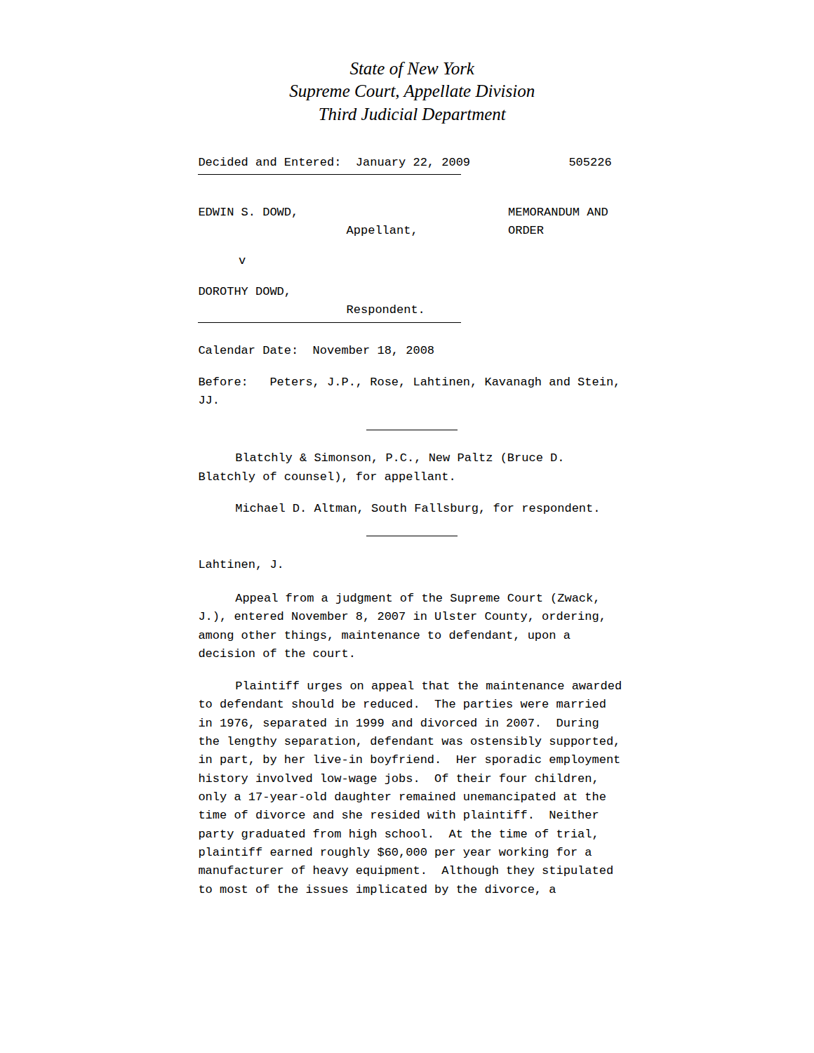State of New York
Supreme Court, Appellate Division
Third Judicial Department
Decided and Entered: January 22, 2009 505226
EDWIN S. DOWD,
Appellant,
v
DOROTHY DOWD,
Respondent.
MEMORANDUM AND ORDER
Calendar Date: November 18, 2008
Before: Peters, J.P., Rose, Lahtinen, Kavanagh and Stein, JJ.
Blatchly & Simonson, P.C., New Paltz (Bruce D. Blatchly of counsel), for appellant.
Michael D. Altman, South Fallsburg, for respondent.
Lahtinen, J.
Appeal from a judgment of the Supreme Court (Zwack, J.), entered November 8, 2007 in Ulster County, ordering, among other things, maintenance to defendant, upon a decision of the court.
Plaintiff urges on appeal that the maintenance awarded to defendant should be reduced. The parties were married in 1976, separated in 1999 and divorced in 2007. During the lengthy separation, defendant was ostensibly supported, in part, by her live-in boyfriend. Her sporadic employment history involved low-wage jobs. Of their four children, only a 17-year-old daughter remained unemancipated at the time of divorce and she resided with plaintiff. Neither party graduated from high school. At the time of trial, plaintiff earned roughly $60,000 per year working for a manufacturer of heavy equipment. Although they stipulated to most of the issues implicated by the divorce, a